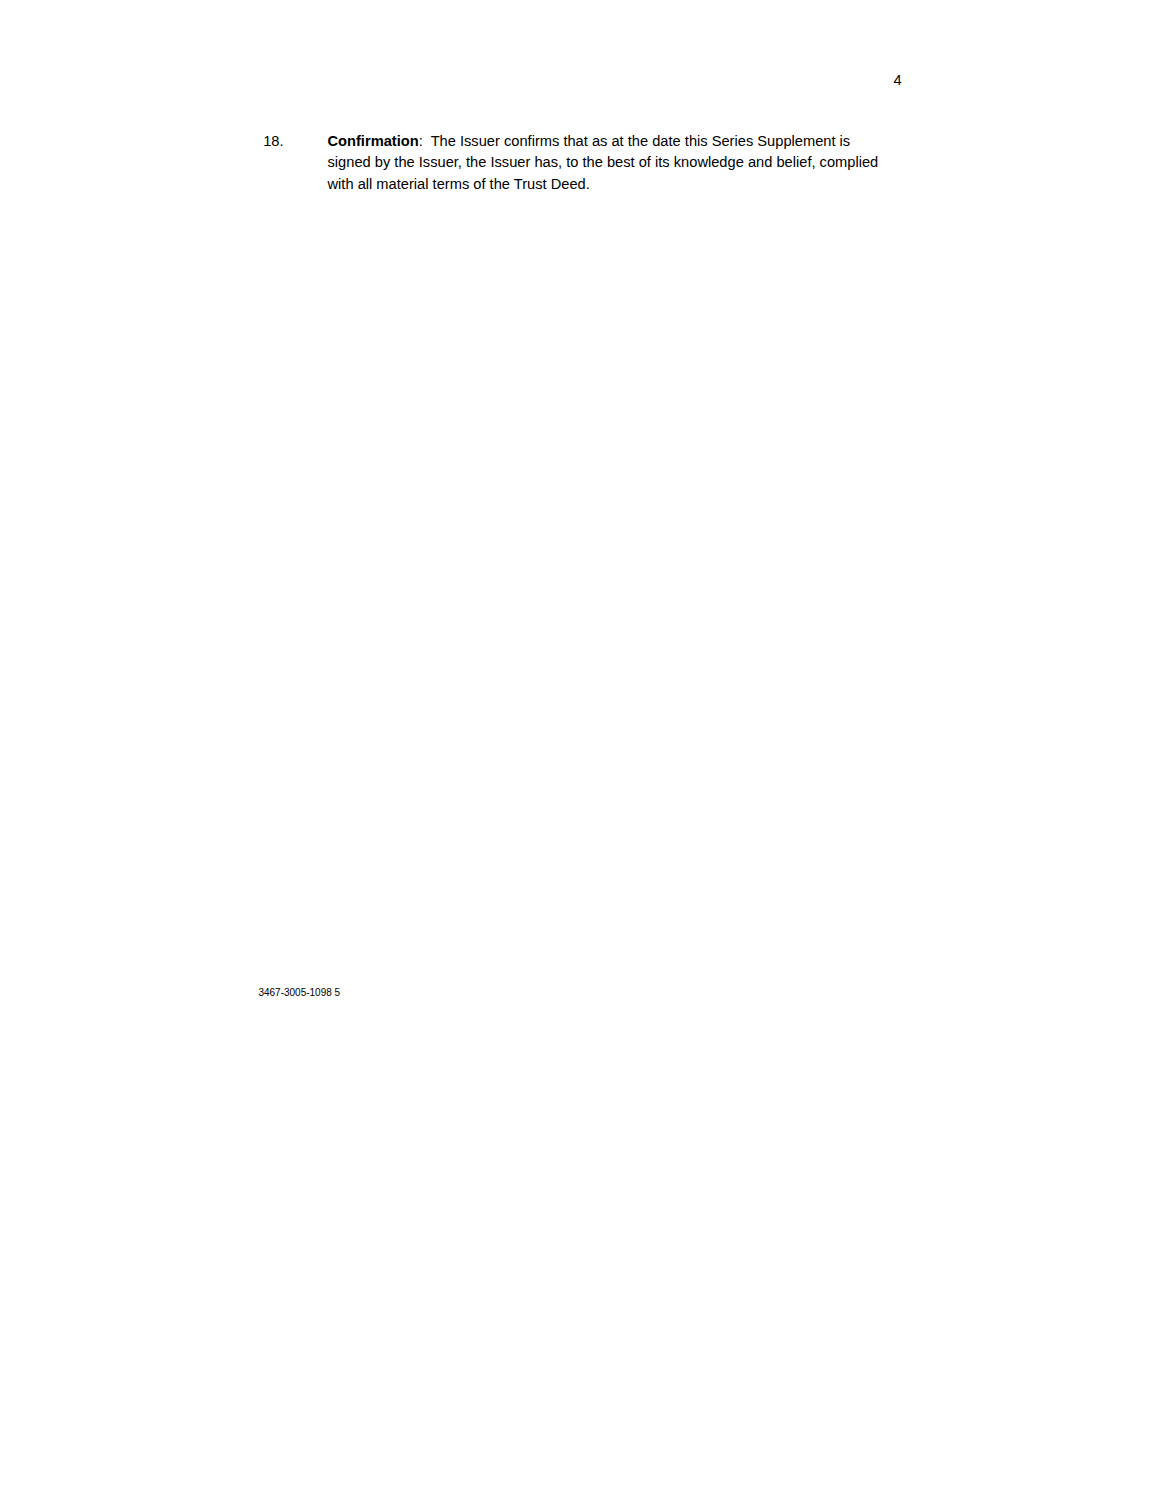4
18.
Confirmation: The Issuer confirms that as at the date this Series Supplement is signed by the Issuer, the Issuer has, to the best of its knowledge and belief, complied with all material terms of the Trust Deed.
3467-3005-1098 5